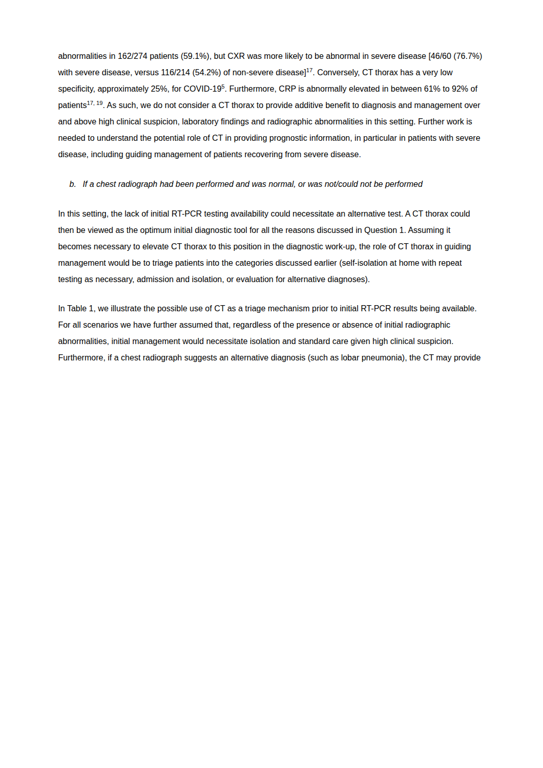abnormalities in 162/274 patients (59.1%), but CXR was more likely to be abnormal in severe disease [46/60 (76.7%) with severe disease, versus 116/214 (54.2%) of non-severe disease]17. Conversely, CT thorax has a very low specificity, approximately 25%, for COVID-195. Furthermore, CRP is abnormally elevated in between 61% to 92% of patients17, 19. As such, we do not consider a CT thorax to provide additive benefit to diagnosis and management over and above high clinical suspicion, laboratory findings and radiographic abnormalities in this setting. Further work is needed to understand the potential role of CT in providing prognostic information, in particular in patients with severe disease, including guiding management of patients recovering from severe disease.
If a chest radiograph had been performed and was normal, or was not/could not be performed
In this setting, the lack of initial RT-PCR testing availability could necessitate an alternative test. A CT thorax could then be viewed as the optimum initial diagnostic tool for all the reasons discussed in Question 1. Assuming it becomes necessary to elevate CT thorax to this position in the diagnostic work-up, the role of CT thorax in guiding management would be to triage patients into the categories discussed earlier (self-isolation at home with repeat testing as necessary, admission and isolation, or evaluation for alternative diagnoses).
In Table 1, we illustrate the possible use of CT as a triage mechanism prior to initial RT-PCR results being available. For all scenarios we have further assumed that, regardless of the presence or absence of initial radiographic abnormalities, initial management would necessitate isolation and standard care given high clinical suspicion. Furthermore, if a chest radiograph suggests an alternative diagnosis (such as lobar pneumonia), the CT may provide